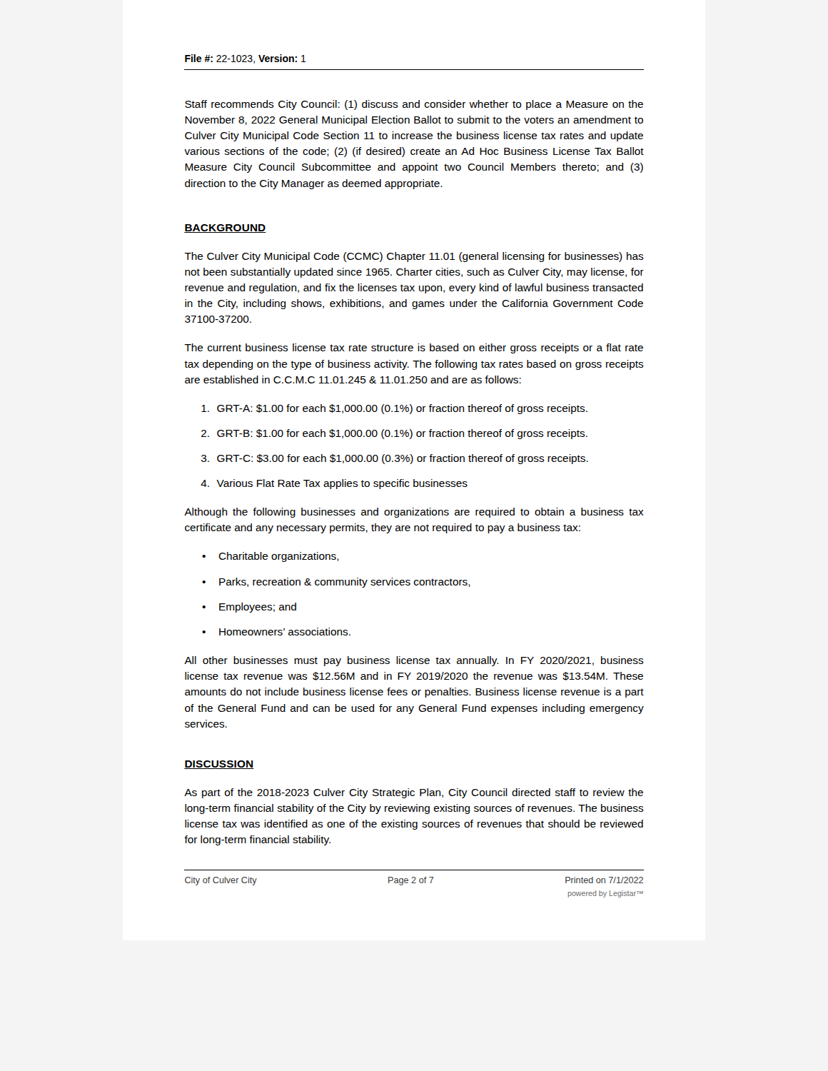File #: 22-1023, Version: 1
Staff recommends City Council: (1) discuss and consider whether to place a Measure on the November 8, 2022 General Municipal Election Ballot to submit to the voters an amendment to Culver City Municipal Code Section 11 to increase the business license tax rates and update various sections of the code; (2) (if desired) create an Ad Hoc Business License Tax Ballot Measure City Council Subcommittee and appoint two Council Members thereto; and (3) direction to the City Manager as deemed appropriate.
BACKGROUND
The Culver City Municipal Code (CCMC) Chapter 11.01 (general licensing for businesses) has not been substantially updated since 1965. Charter cities, such as Culver City, may license, for revenue and regulation, and fix the licenses tax upon, every kind of lawful business transacted in the City, including shows, exhibitions, and games under the California Government Code 37100-37200.
The current business license tax rate structure is based on either gross receipts or a flat rate tax depending on the type of business activity. The following tax rates based on gross receipts are established in C.C.M.C 11.01.245 & 11.01.250 and are as follows:
GRT-A: $1.00 for each $1,000.00 (0.1%) or fraction thereof of gross receipts.
GRT-B: $1.00 for each $1,000.00 (0.1%) or fraction thereof of gross receipts.
GRT-C: $3.00 for each $1,000.00 (0.3%) or fraction thereof of gross receipts.
Various Flat Rate Tax applies to specific businesses
Although the following businesses and organizations are required to obtain a business tax certificate and any necessary permits, they are not required to pay a business tax:
Charitable organizations,
Parks, recreation & community services contractors,
Employees; and
Homeowners’ associations.
All other businesses must pay business license tax annually. In FY 2020/2021, business license tax revenue was $12.56M and in FY 2019/2020 the revenue was $13.54M. These amounts do not include business license fees or penalties. Business license revenue is a part of the General Fund and can be used for any General Fund expenses including emergency services.
DISCUSSION
As part of the 2018-2023 Culver City Strategic Plan, City Council directed staff to review the long-term financial stability of the City by reviewing existing sources of revenues. The business license tax was identified as one of the existing sources of revenues that should be reviewed for long-term financial stability.
City of Culver City
Page 2 of 7
Printed on 7/1/2022 powered by Legistar™